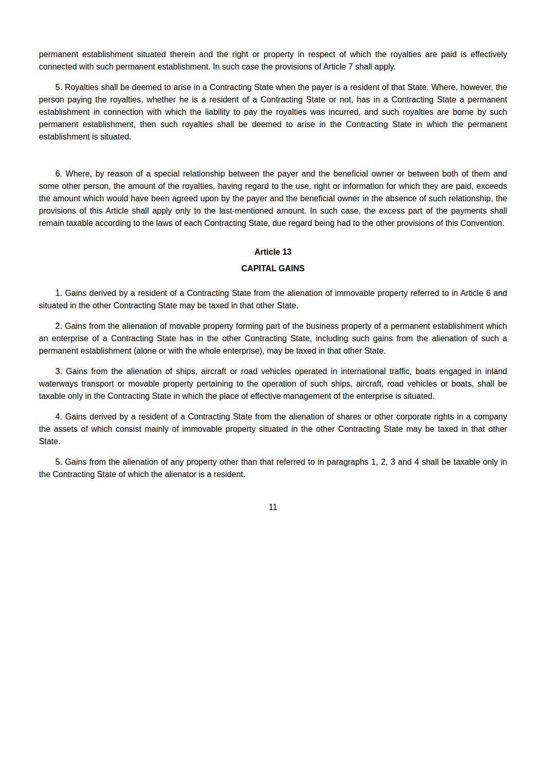permanent establishment situated therein and the right or property in respect of which the royalties are paid is effectively connected with such permanent establishment. In such case the provisions of Article 7 shall apply.
5. Royalties shall be deemed to arise in a Contracting State when the payer is a resident of that State. Where, however, the person paying the royalties, whether he is a resident of a Contracting State or not, has in a Contracting State a permanent establishment in connection with which the liability to pay the royalties was incurred, and such royalties are borne by such permanent establishment, then such royalties shall be deemed to arise in the Contracting State in which the permanent establishment is situated.
6. Where, by reason of a special relationship between the payer and the beneficial owner or between both of them and some other person, the amount of the royalties, having regard to the use, right or information for which they are paid, exceeds the amount which would have been agreed upon by the payer and the beneficial owner in the absence of such relationship, the provisions of this Article shall apply only to the last-mentioned amount. In such case, the excess part of the payments shall remain taxable according to the laws of each Contracting State, due regard being had to the other provisions of this Convention.
Article 13
CAPITAL GAINS
1. Gains derived by a resident of a Contracting State from the alienation of immovable property referred to in Article 6 and situated in the other Contracting State may be taxed in that other State.
2. Gains from the alienation of movable property forming part of the business property of a permanent establishment which an enterprise of a Contracting State has in the other Contracting State, including such gains from the alienation of such a permanent establishment (alone or with the whole enterprise), may be taxed in that other State.
3. Gains from the alienation of ships, aircraft or road vehicles operated in international traffic, boats engaged in inland waterways transport or movable property pertaining to the operation of such ships, aircraft, road vehicles or boats, shall be taxable only in the Contracting State in which the place of effective management of the enterprise is situated.
4. Gains derived by a resident of a Contracting State from the alienation of shares or other corporate rights in a company the assets of which consist mainly of immovable property situated in the other Contracting State may be taxed in that other State.
5. Gains from the alienation of any property other than that referred to in paragraphs 1, 2, 3 and 4 shall be taxable only in the Contracting State of which the alienator is a resident.
11